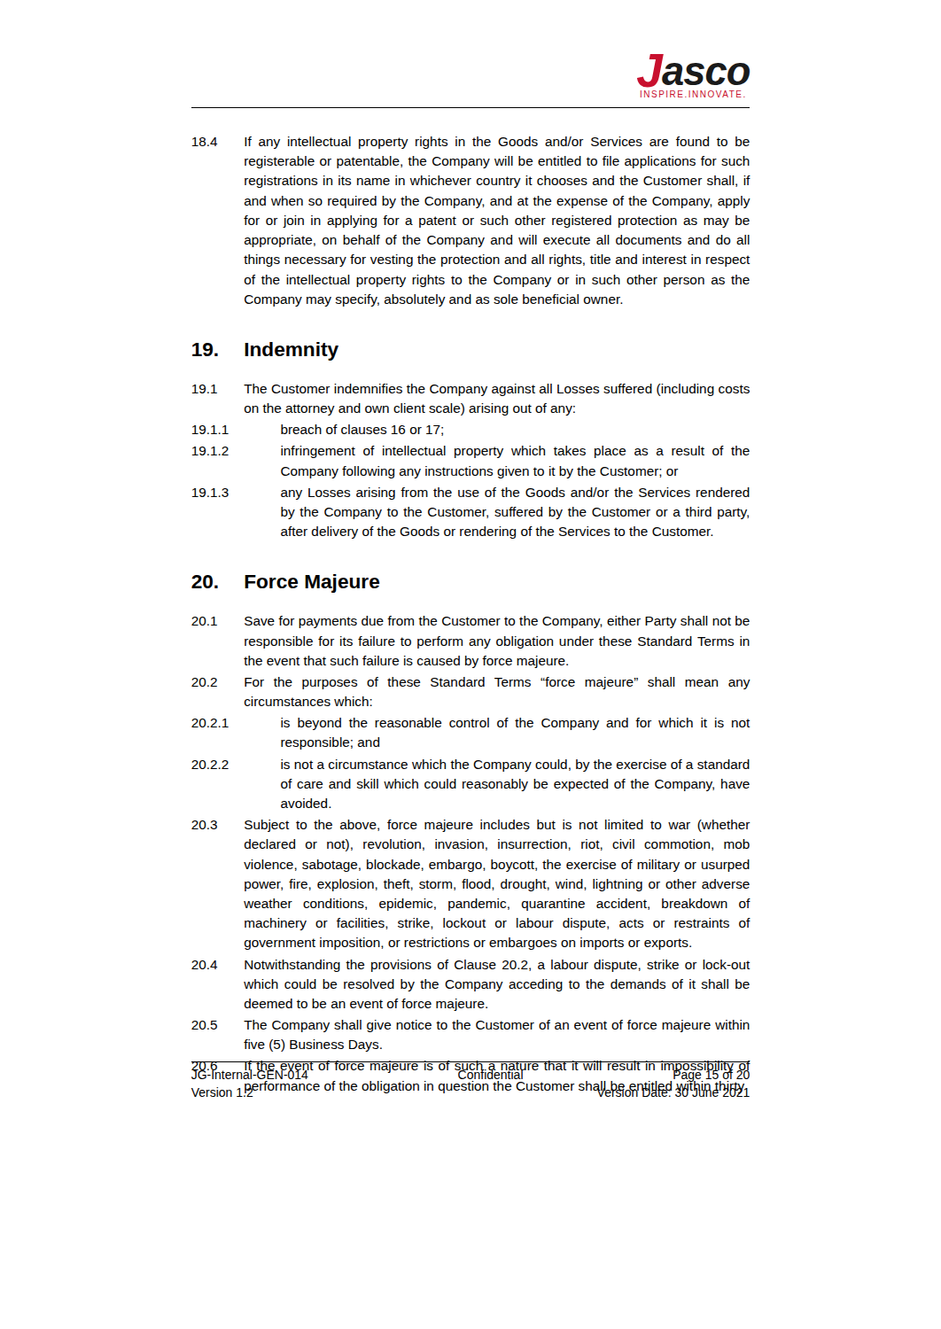Jasco
INSPIRE.INNOVATE.
18.4
If any intellectual property rights in the Goods and/or Services are found to be registerable or patentable, the Company will be entitled to file applications for such registrations in its name in whichever country it chooses and the Customer shall, if and when so required by the Company, and at the expense of the Company, apply for or join in applying for a patent or such other registered protection as may be appropriate, on behalf of the Company and will execute all documents and do all things necessary for vesting the protection and all rights, title and interest in respect of the intellectual property rights to the Company or in such other person as the Company may specify, absolutely and as sole beneficial owner.
19. Indemnity
19.1
The Customer indemnifies the Company against all Losses suffered (including costs on the attorney and own client scale) arising out of any:
19.1.1
breach of clauses 16 or 17;
19.1.2
infringement of intellectual property which takes place as a result of the Company following any instructions given to it by the Customer; or
19.1.3
any Losses arising from the use of the Goods and/or the Services rendered by the Company to the Customer, suffered by the Customer or a third party, after delivery of the Goods or rendering of the Services to the Customer.
20. Force Majeure
20.1
Save for payments due from the Customer to the Company, either Party shall not be responsible for its failure to perform any obligation under these Standard Terms in the event that such failure is caused by force majeure.
20.2
For the purposes of these Standard Terms “force majeure” shall mean any circumstances which:
20.2.1
is beyond the reasonable control of the Company and for which it is not responsible; and
20.2.2
is not a circumstance which the Company could, by the exercise of a standard of care and skill which could reasonably be expected of the Company, have avoided.
20.3
Subject to the above, force majeure includes but is not limited to war (whether declared or not), revolution, invasion, insurrection, riot, civil commotion, mob violence, sabotage, blockade, embargo, boycott, the exercise of military or usurped power, fire, explosion, theft, storm, flood, drought, wind, lightning or other adverse weather conditions, epidemic, pandemic, quarantine accident, breakdown of machinery or facilities, strike, lockout or labour dispute, acts or restraints of government imposition, or restrictions or embargoes on imports or exports.
20.4
Notwithstanding the provisions of Clause 20.2, a labour dispute, strike or lock-out which could be resolved by the Company acceding to the demands of it shall be deemed to be an event of force majeure.
20.5
The Company shall give notice to the Customer of an event of force majeure within five (5) Business Days.
20.6
If the event of force majeure is of such a nature that it will result in impossibility of performance of the obligation in question the Customer shall be entitled within thirty
JG-Internal-GEN-014
Confidential
Page 15 of 20
Version 1.2
Version Date: 30 June 2021